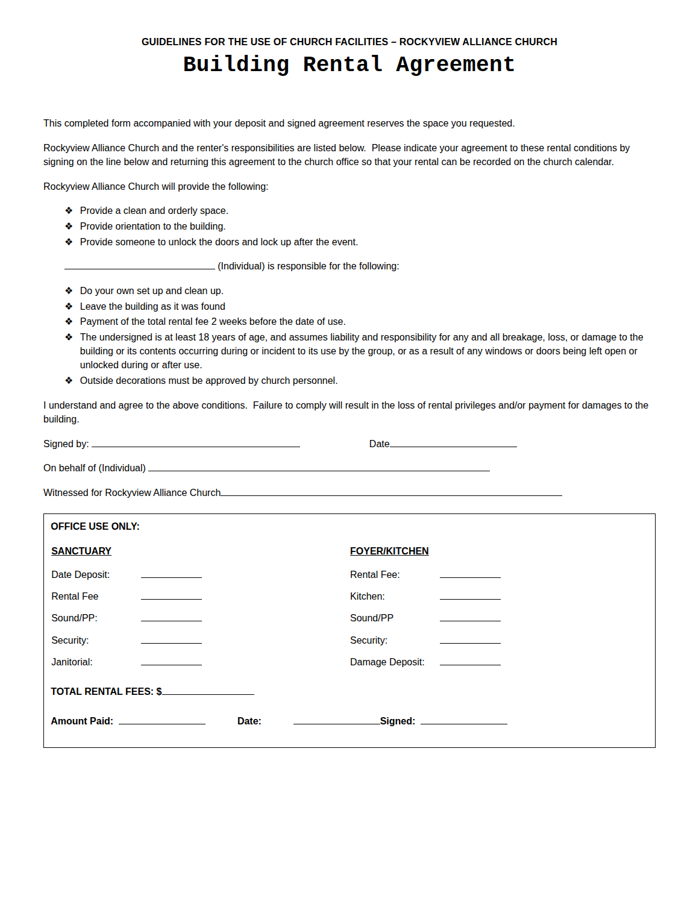GUIDELINES FOR THE USE OF CHURCH FACILITIES – ROCKYVIEW ALLIANCE CHURCH
Building Rental Agreement
This completed form accompanied with your deposit and signed agreement reserves the space you requested.
Rockyview Alliance Church and the renter's responsibilities are listed below. Please indicate your agreement to these rental conditions by signing on the line below and returning this agreement to the church office so that your rental can be recorded on the church calendar.
Rockyview Alliance Church will provide the following:
Provide a clean and orderly space.
Provide orientation to the building.
Provide someone to unlock the doors and lock up after the event.
(Individual) is responsible for the following:
Do your own set up and clean up.
Leave the building as it was found
Payment of the total rental fee 2 weeks before the date of use.
The undersigned is at least 18 years of age, and assumes liability and responsibility for any and all breakage, loss, or damage to the building or its contents occurring during or incident to its use by the group, or as a result of any windows or doors being left open or unlocked during or after use.
Outside decorations must be approved by church personnel.
I understand and agree to the above conditions. Failure to comply will result in the loss of rental privileges and/or payment for damages to the building.
Signed by: Date
On behalf of (Individual)
Witnessed for Rockyview Alliance Church
OFFICE USE ONLY:
| SANCTUARY | FOYER/KITCHEN |
| --- | --- |
| Date Deposit: | Rental Fee: |
| Rental Fee | Kitchen: |
| Sound/PP: | Sound/PP |
| Security: | Security: |
| Janitorial: | Damage Deposit: |
TOTAL RENTAL FEES: $
Amount Paid: Date: Signed: